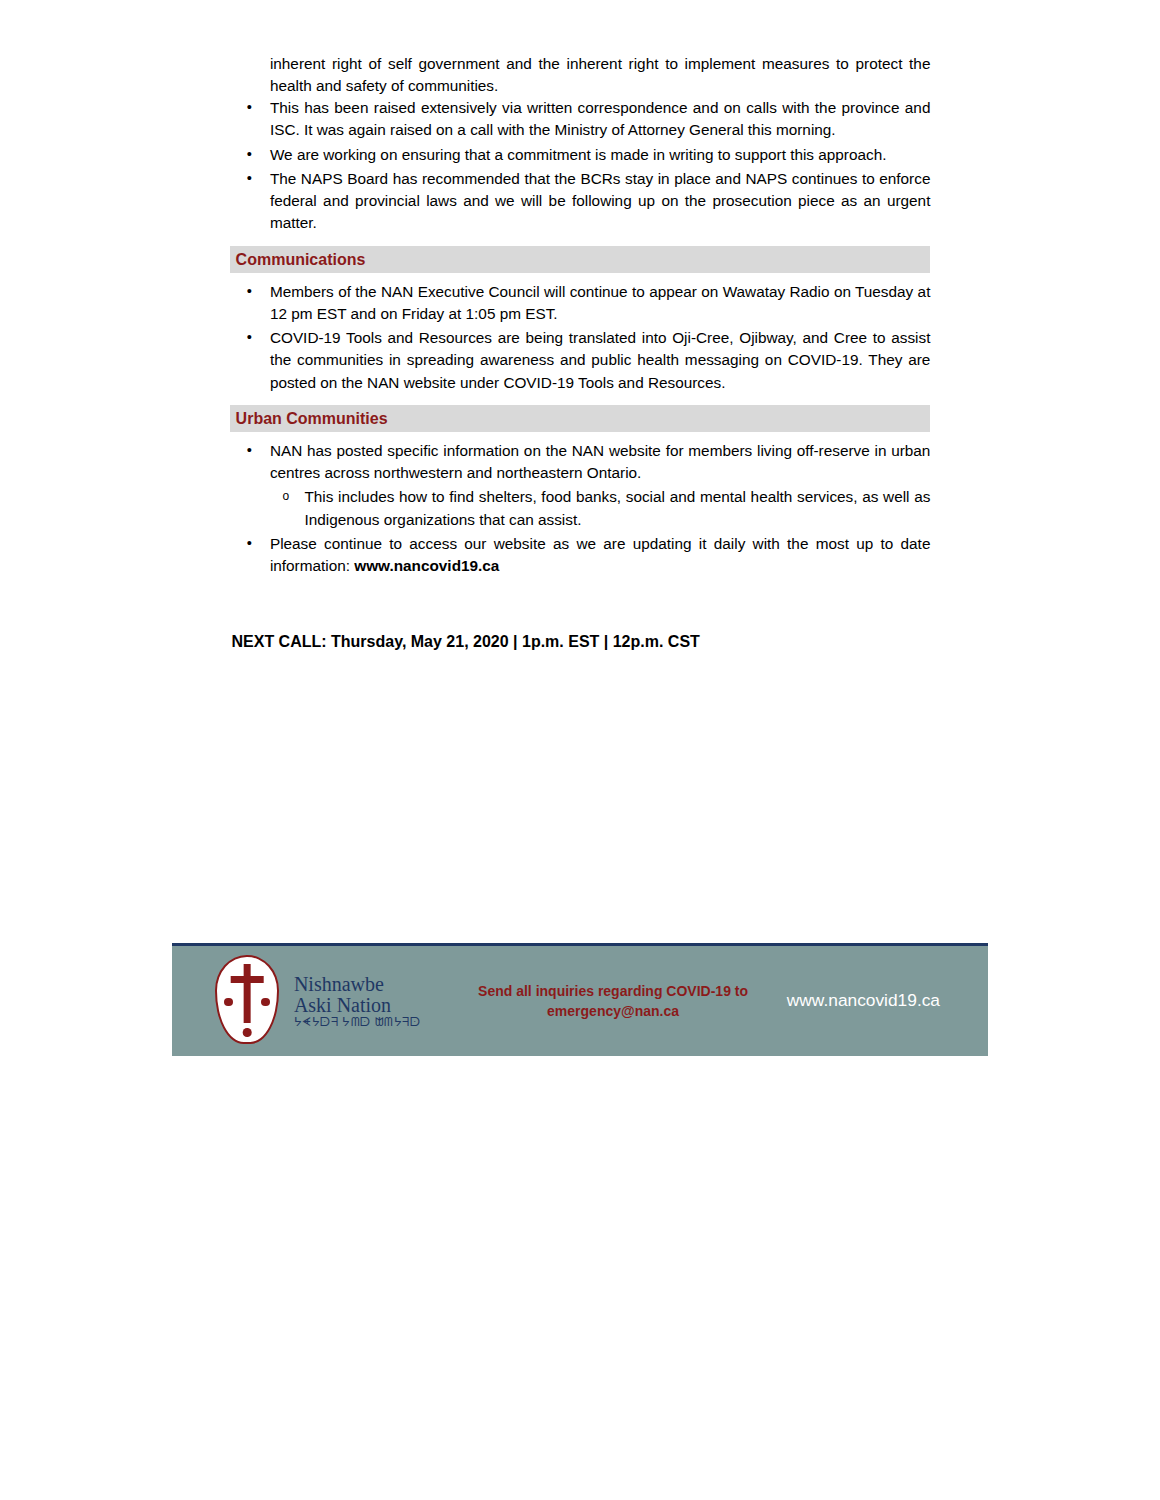inherent right of self government and the inherent right to implement measures to protect the health and safety of communities.
This has been raised extensively via written correspondence and on calls with the province and ISC. It was again raised on a call with the Ministry of Attorney General this morning.
We are working on ensuring that a commitment is made in writing to support this approach.
The NAPS Board has recommended that the BCRs stay in place and NAPS continues to enforce federal and provincial laws and we will be following up on the prosecution piece as an urgent matter.
Communications
Members of the NAN Executive Council will continue to appear on Wawatay Radio on Tuesday at 12 pm EST and on Friday at 1:05 pm EST.
COVID-19 Tools and Resources are being translated into Oji-Cree, Ojibway, and Cree to assist the communities in spreading awareness and public health messaging on COVID-19. They are posted on the NAN website under COVID-19 Tools and Resources.
Urban Communities
NAN has posted specific information on the NAN website for members living off-reserve in urban centres across northwestern and northeastern Ontario.
This includes how to find shelters, food banks, social and mental health services, as well as Indigenous organizations that can assist.
Please continue to access our website as we are updating it daily with the most up to date information: www.nancovid19.ca
NEXT CALL: Thursday, May 21, 2020 | 1p.m. EST | 12p.m. CST
Nishnawbe
Aski Nation
ᔭᗛᔭᗠᖷ ᔭᗰᗠ ᗻᗰᔭᖷᗠ
Send all inquiries regarding COVID-19 to emergency@nan.ca
www.nancovid19.ca